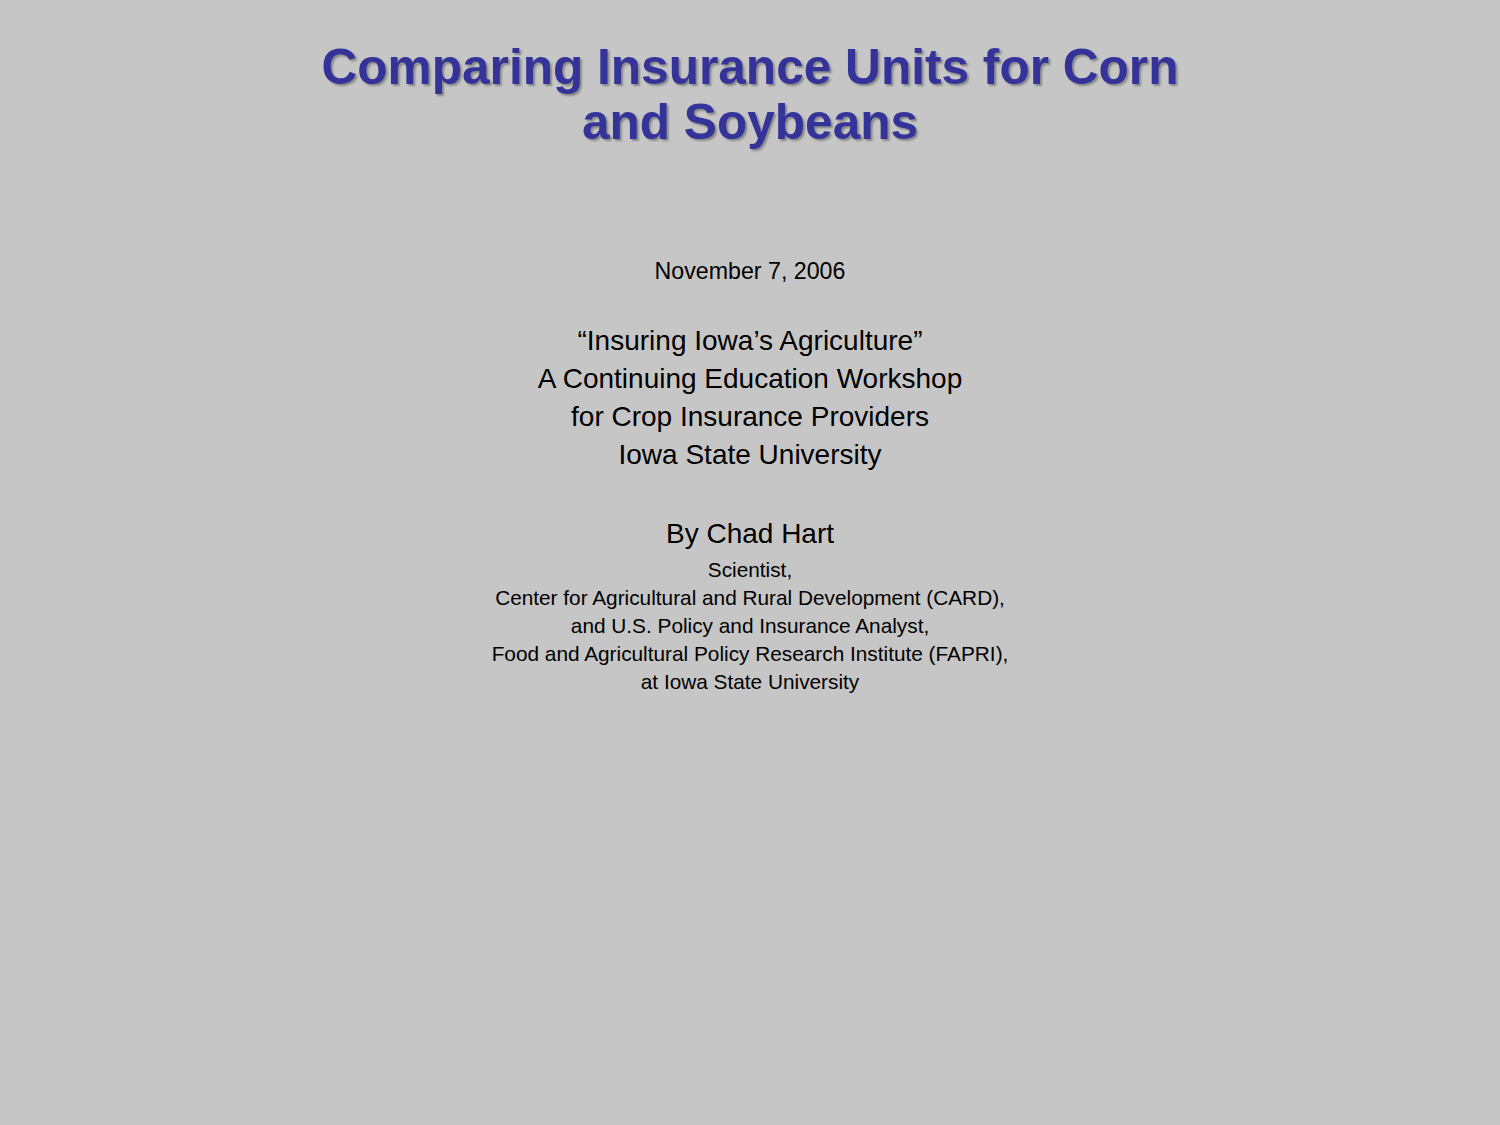Comparing Insurance Units for Corn and Soybeans
November 7, 2006
“Insuring Iowa’s Agriculture”
A Continuing Education Workshop
for Crop Insurance Providers
Iowa State University
By Chad Hart
Scientist,
Center for Agricultural and Rural Development (CARD),
and U.S. Policy and Insurance Analyst,
Food and Agricultural Policy Research Institute (FAPRI),
at Iowa State University